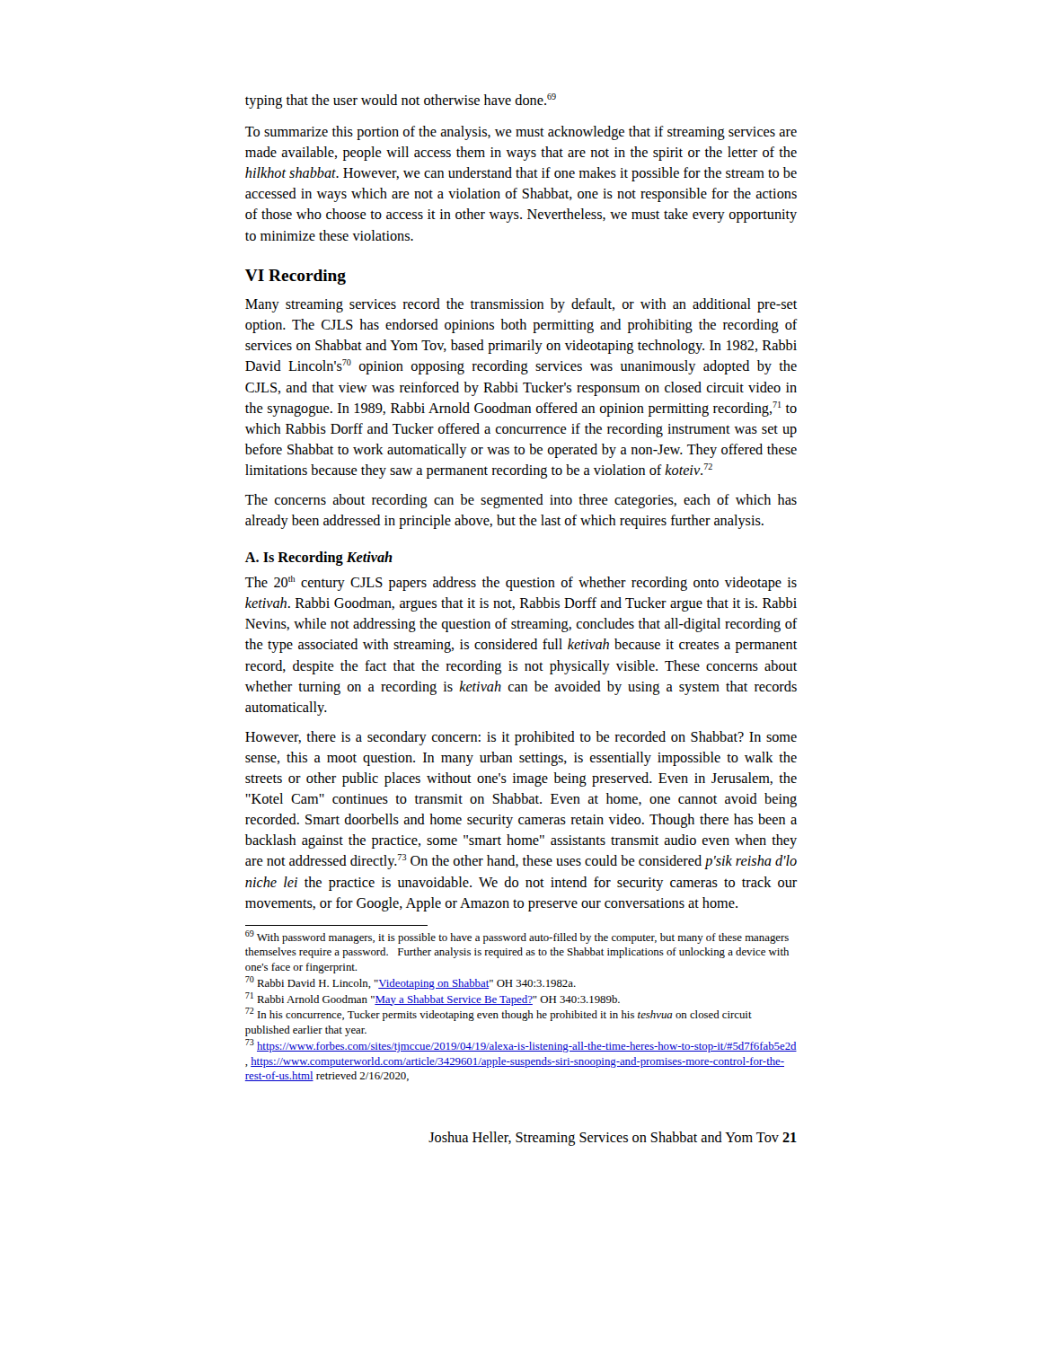typing that the user would not otherwise have done.69
To summarize this portion of the analysis, we must acknowledge that if streaming services are made available, people will access them in ways that are not in the spirit or the letter of the hilkhot shabbat. However, we can understand that if one makes it possible for the stream to be accessed in ways which are not a violation of Shabbat, one is not responsible for the actions of those who choose to access it in other ways. Nevertheless, we must take every opportunity to minimize these violations.
VI Recording
Many streaming services record the transmission by default, or with an additional pre-set option. The CJLS has endorsed opinions both permitting and prohibiting the recording of services on Shabbat and Yom Tov, based primarily on videotaping technology. In 1982, Rabbi David Lincoln's70 opinion opposing recording services was unanimously adopted by the CJLS, and that view was reinforced by Rabbi Tucker's responsum on closed circuit video in the synagogue. In 1989, Rabbi Arnold Goodman offered an opinion permitting recording,71 to which Rabbis Dorff and Tucker offered a concurrence if the recording instrument was set up before Shabbat to work automatically or was to be operated by a non-Jew. They offered these limitations because they saw a permanent recording to be a violation of koteiv.72
The concerns about recording can be segmented into three categories, each of which has already been addressed in principle above, but the last of which requires further analysis.
A. Is Recording Ketivah
The 20th century CJLS papers address the question of whether recording onto videotape is ketivah. Rabbi Goodman, argues that it is not, Rabbis Dorff and Tucker argue that it is. Rabbi Nevins, while not addressing the question of streaming, concludes that all-digital recording of the type associated with streaming, is considered full ketivah because it creates a permanent record, despite the fact that the recording is not physically visible. These concerns about whether turning on a recording is ketivah can be avoided by using a system that records automatically.
However, there is a secondary concern: is it prohibited to be recorded on Shabbat? In some sense, this a moot question. In many urban settings, is essentially impossible to walk the streets or other public places without one's image being preserved. Even in Jerusalem, the "Kotel Cam" continues to transmit on Shabbat. Even at home, one cannot avoid being recorded. Smart doorbells and home security cameras retain video. Though there has been a backlash against the practice, some "smart home" assistants transmit audio even when they are not addressed directly.73 On the other hand, these uses could be considered p'sik reisha d'lo niche lei the practice is unavoidable. We do not intend for security cameras to track our movements, or for Google, Apple or Amazon to preserve our conversations at home.
69 With password managers, it is possible to have a password auto-filled by the computer, but many of these managers themselves require a password. Further analysis is required as to the Shabbat implications of unlocking a device with one's face or fingerprint.
70 Rabbi David H. Lincoln, "Videotaping on Shabbat" OH 340:3.1982a.
71 Rabbi Arnold Goodman "May a Shabbat Service Be Taped?" OH 340:3.1989b.
72 In his concurrence, Tucker permits videotaping even though he prohibited it in his teshvua on closed circuit published earlier that year.
73 https://www.forbes.com/sites/tjmccue/2019/04/19/alexa-is-listening-all-the-time-heres-how-to-stop-it/#5d7f6fab5e2d , https://www.computerworld.com/article/3429601/apple-suspends-siri-snooping-and-promises-more-control-for-the-rest-of-us.html retrieved 2/16/2020,
Joshua Heller, Streaming Services on Shabbat and Yom Tov 21